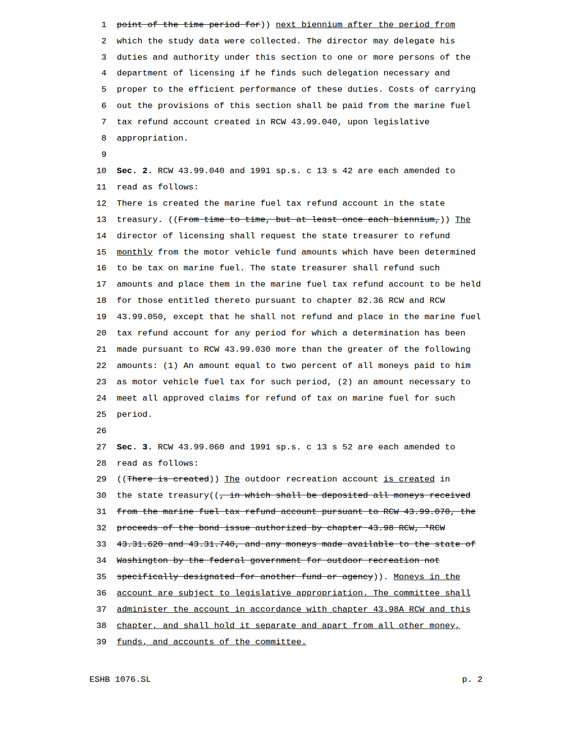point of the time period for)) next biennium after the period from
which the study data were collected. The director may delegate his
duties and authority under this section to one or more persons of the
department of licensing if he finds such delegation necessary and
proper to the efficient performance of these duties. Costs of carrying
out the provisions of this section shall be paid from the marine fuel
tax refund account created in RCW 43.99.040, upon legislative
appropriation.
Sec. 2. RCW 43.99.040 and 1991 sp.s. c 13 s 42 are each amended to
read as follows:
There is created the marine fuel tax refund account in the state
treasury. ((From time to time, but at least once each biennium,)) The
director of licensing shall request the state treasurer to refund
monthly from the motor vehicle fund amounts which have been determined
to be tax on marine fuel. The state treasurer shall refund such
amounts and place them in the marine fuel tax refund account to be held
for those entitled thereto pursuant to chapter 82.36 RCW and RCW
43.99.050, except that he shall not refund and place in the marine fuel
tax refund account for any period for which a determination has been
made pursuant to RCW 43.99.030 more than the greater of the following
amounts: (1) An amount equal to two percent of all moneys paid to him
as motor vehicle fuel tax for such period, (2) an amount necessary to
meet all approved claims for refund of tax on marine fuel for such
period.
Sec. 3. RCW 43.99.060 and 1991 sp.s. c 13 s 52 are each amended to
read as follows:
((There is created)) The outdoor recreation account is created in
the state treasury((, in which shall be deposited all moneys received
from the marine fuel tax refund account pursuant to RCW 43.99.070, the
proceeds of the bond issue authorized by chapter 43.98 RCW, *RCW
43.31.620 and 43.31.740, and any moneys made available to the state of
Washington by the federal government for outdoor recreation not
specifically designated for another fund or agency)). Moneys in the
account are subject to legislative appropriation. The committee shall
administer the account in accordance with chapter 43.98A RCW and this
chapter, and shall hold it separate and apart from all other money,
funds, and accounts of the committee.
ESHB 1076.SL
p. 2